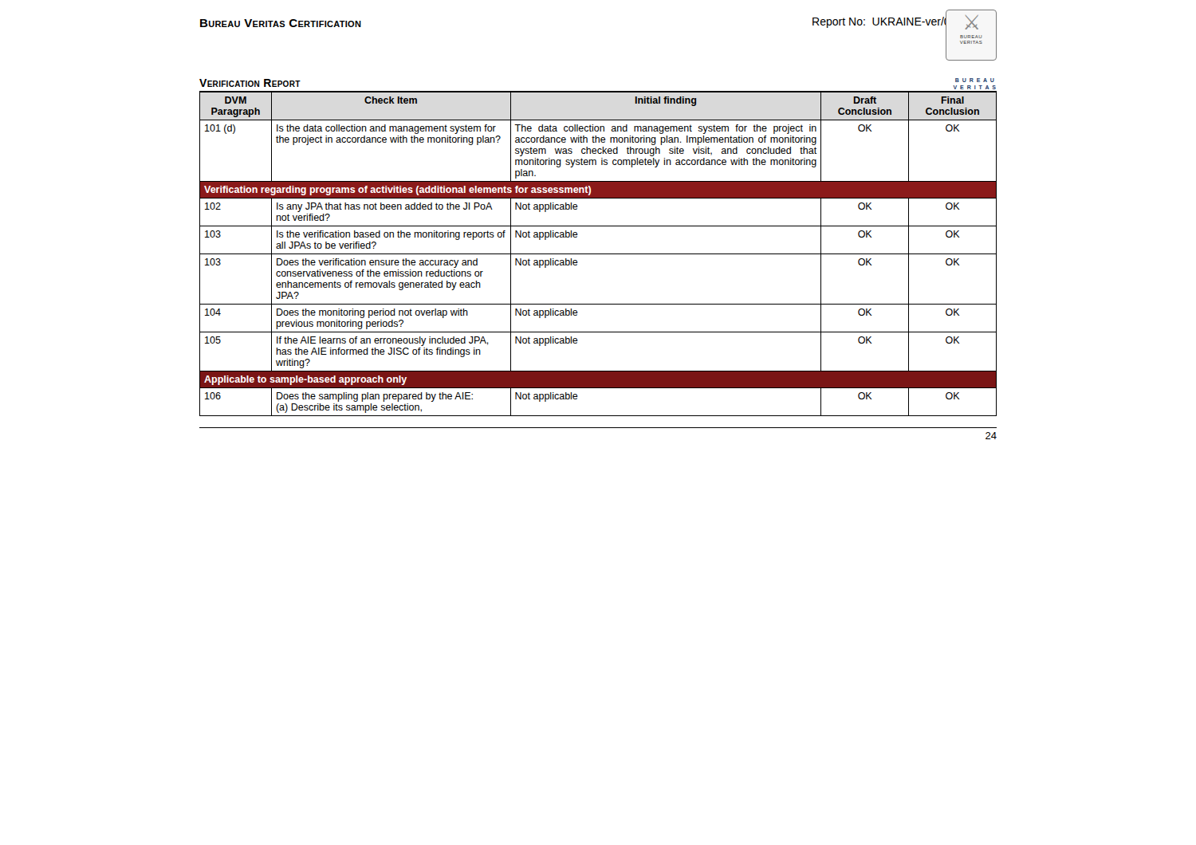Bureau Veritas Certification
Report No: UKRAINE-ver/0226/2010
⚔
BUREAU
VERITAS
Verification Report B U R E A U
V E R I T A S
| DVM Paragraph | Check Item | Initial finding | Draft Conclusion | Final Conclusion |
| --- | --- | --- | --- | --- |
| 101 (d) | Is the data collection and management system for the project in accordance with the monitoring plan? | The data collection and management system for the project in accordance with the monitoring plan. Implementation of monitoring system was checked through site visit, and concluded that monitoring system is completely in accordance with the monitoring plan. | OK | OK |
| Verification regarding programs of activities (additional elements for assessment) |
| 102 | Is any JPA that has not been added to the JI PoA not verified? | Not applicable | OK | OK |
| 103 | Is the verification based on the monitoring reports of all JPAs to be verified? | Not applicable | OK | OK |
| 103 | Does the verification ensure the accuracy and conservativeness of the emission reductions or enhancements of removals generated by each JPA? | Not applicable | OK | OK |
| 104 | Does the monitoring period not overlap with previous monitoring periods? | Not applicable | OK | OK |
| 105 | If the AIE learns of an erroneously included JPA, has the AIE informed the JISC of its findings in writing? | Not applicable | OK | OK |
| Applicable to sample-based approach only |
| 106 | Does the sampling plan prepared by the AIE: (a) Describe its sample selection, | Not applicable | OK | OK |
24